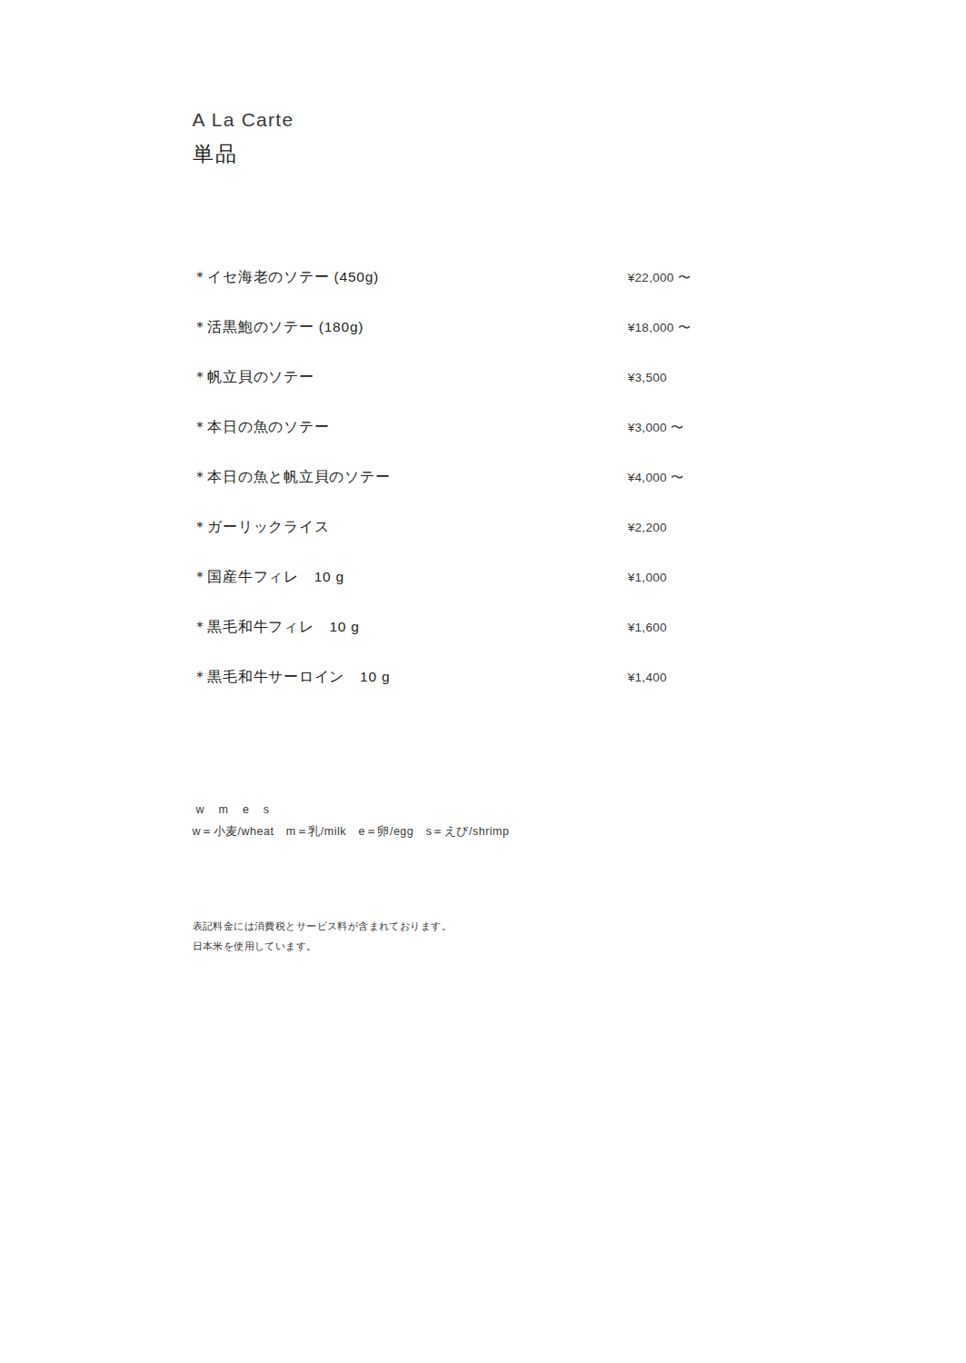A La Carte
単品
| ＊イセ海老のソテー (450g) | ¥22,000 〜 |
| ＊活黒鮑のソテー (180g) | ¥18,000 〜 |
| ＊帆立貝のソテー | ¥3,500 |
| ＊本日の魚のソテー | ¥3,000 〜 |
| ＊本日の魚と帆立貝のソテー | ¥4,000 〜 |
| ＊ガーリックライス | ¥2,200 |
| ＊国産牛フィレ 10 g | ¥1,000 |
| ＊黒毛和牛フィレ 10 g | ¥1,600 |
| ＊黒毛和牛サーロイン 10 g | ¥1,400 |
w m e s
w＝小麦/wheat　m＝乳/milk　e＝卵/egg　s＝えび/shrimp
表記料金には消費税とサービス料が含まれております。
日本米を使用しています。